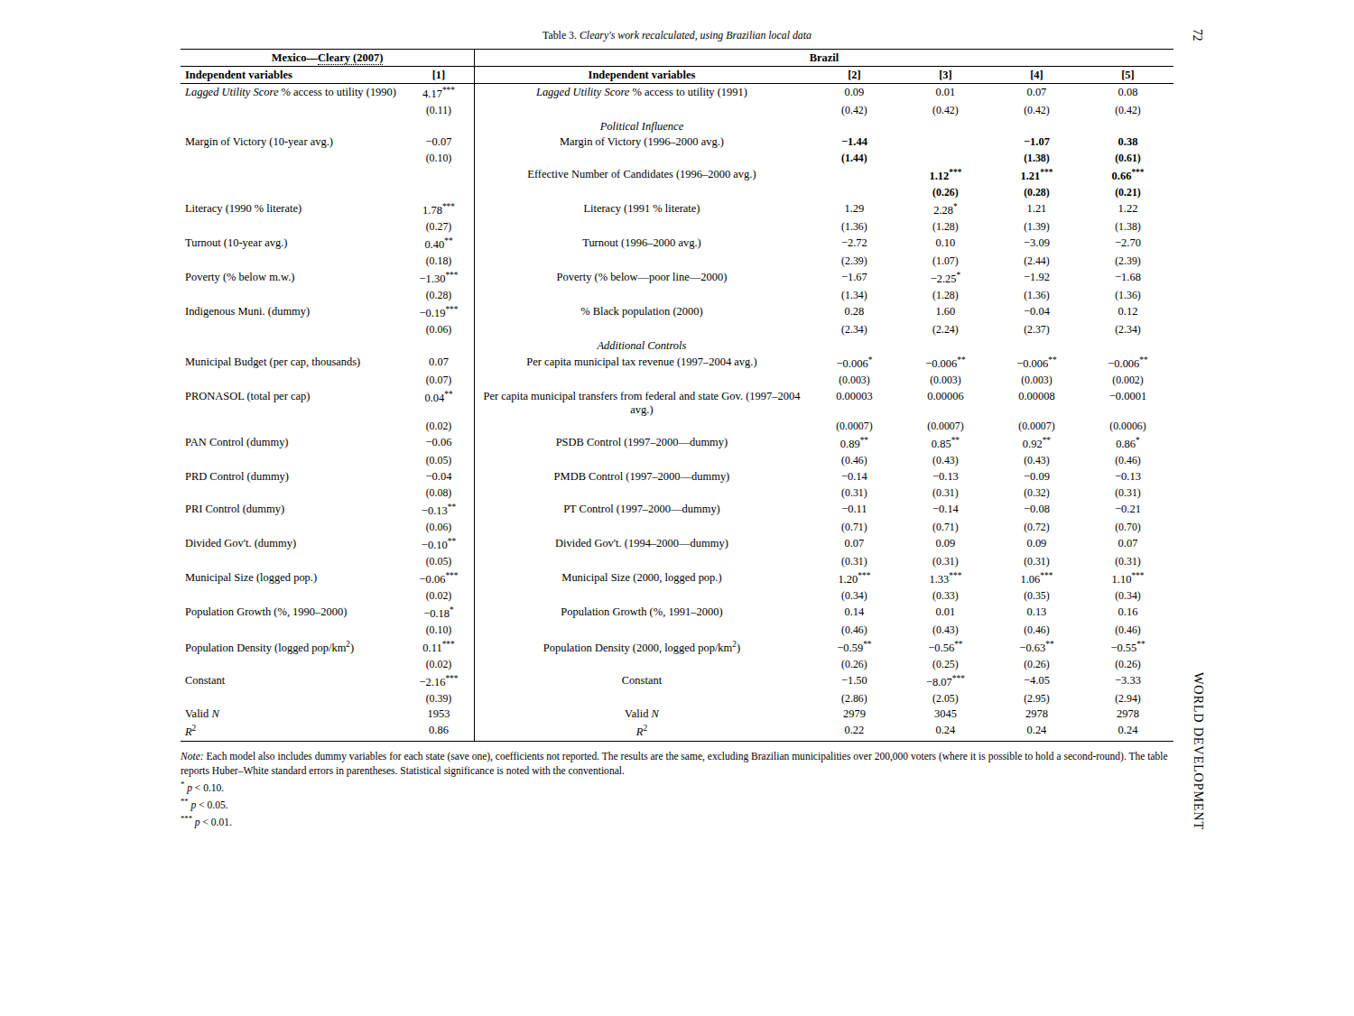72
WORLD DEVELOPMENT
Table 3. Cleary's work recalculated, using Brazilian local data
| Mexico— Cleary (2007) | Brazil |
| --- | --- |
| Independent variables | [1] | Independent variables | [2] | [3] | [4] | [5] |
| Lagged Utility Score % access to utility (1990) | 4.17 *** | Lagged Utility Score % access to utility (1991) | 0.09 | 0.01 | 0.07 | 0.08 |
| | (0.11) | | (0.42) | (0.42) | (0.42) | (0.42) |
| | | Political Influence | | | | |
| Margin of Victory (10-year avg.) | −0.07 | Margin of Victory (1996–2000 avg.) | −1.44 | | −1.07 | 0.38 |
| | (0.10) | | (1.44) | | (1.38) | (0.61) |
| | | Effective Number of Candidates (1996–2000 avg.) | | 1.12 *** | 1.21 *** | 0.66 *** |
| | | | | (0.26) | (0.28) | (0.21) |
| Literacy (1990 % literate) | 1.78 *** | Literacy (1991 % literate) | 1.29 | 2.28 * | 1.21 | 1.22 |
| | (0.27) | | (1.36) | (1.28) | (1.39) | (1.38) |
| Turnout (10-year avg.) | 0.40 ** | Turnout (1996–2000 avg.) | −2.72 | 0.10 | −3.09 | −2.70 |
| | (0.18) | | (2.39) | (1.07) | (2.44) | (2.39) |
| Poverty (% below m.w.) | −1.30 *** | Poverty (% below—poor line—2000) | −1.67 | −2.25 * | −1.92 | −1.68 |
| | (0.28) | | (1.34) | (1.28) | (1.36) | (1.36) |
| Indigenous Muni. (dummy) | −0.19 *** | % Black population (2000) | 0.28 | 1.60 | −0.04 | 0.12 |
| | (0.06) | | (2.34) | (2.24) | (2.37) | (2.34) |
| | | Additional Controls | | | | |
| Municipal Budget (per cap, thousands) | 0.07 | Per capita municipal tax revenue (1997–2004 avg.) | −0.006 * | −0.006 ** | −0.006 ** | −0.006 ** |
| | (0.07) | | (0.003) | (0.003) | (0.003) | (0.002) |
| PRONASOL (total per cap) | 0.04 ** | Per capita municipal transfers from federal and state Gov. (1997–2004 avg.) | 0.00003 | 0.00006 | 0.00008 | −0.0001 |
| | (0.02) | | (0.0007) | (0.0007) | (0.0007) | (0.0006) |
| PAN Control (dummy) | −0.06 | PSDB Control (1997–2000—dummy) | 0.89 ** | 0.85 ** | 0.92 ** | 0.86 * |
| | (0.05) | | (0.46) | (0.43) | (0.43) | (0.46) |
| PRD Control (dummy) | −0.04 | PMDB Control (1997–2000—dummy) | −0.14 | −0.13 | −0.09 | −0.13 |
| | (0.08) | | (0.31) | (0.31) | (0.32) | (0.31) |
| PRI Control (dummy) | −0.13 ** | PT Control (1997–2000—dummy) | −0.11 | −0.14 | −0.08 | −0.21 |
| | (0.06) | | (0.71) | (0.71) | (0.72) | (0.70) |
| Divided Gov't. (dummy) | −0.10 ** | Divided Gov't. (1994–2000—dummy) | 0.07 | 0.09 | 0.09 | 0.07 |
| | (0.05) | | (0.31) | (0.31) | (0.31) | (0.31) |
| Municipal Size (logged pop.) | −0.06 *** | Municipal Size (2000, logged pop.) | 1.20 *** | 1.33 *** | 1.06 *** | 1.10 *** |
| | (0.02) | | (0.34) | (0.33) | (0.35) | (0.34) |
| Population Growth (%, 1990–2000) | −0.18 * | Population Growth (%, 1991–2000) | 0.14 | 0.01 | 0.13 | 0.16 |
| | (0.10) | | (0.46) | (0.43) | (0.46) | (0.46) |
| Population Density (logged pop/km 2 ) | 0.11 *** | Population Density (2000, logged pop/km 2 ) | −0.59 ** | −0.56 ** | −0.63 ** | −0.55 ** |
| | (0.02) | | (0.26) | (0.25) | (0.26) | (0.26) |
| Constant | −2.16 *** | Constant | −1.50 | −8.07 *** | −4.05 | −3.33 |
| | (0.39) | | (2.86) | (2.05) | (2.95) | (2.94) |
| Valid N | 1953 | Valid N | 2979 | 3045 | 2978 | 2978 |
| R 2 | 0.86 | R 2 | 0.22 | 0.24 | 0.24 | 0.24 |
Note: Each model also includes dummy variables for each state (save one), coefficients not reported. The results are the same, excluding Brazilian municipalities over 200,000 voters (where it is possible to hold a second-round). The table reports Huber–White standard errors in parentheses. Statistical significance is noted with the conventional.
* p < 0.10.
** p < 0.05.
*** p < 0.01.